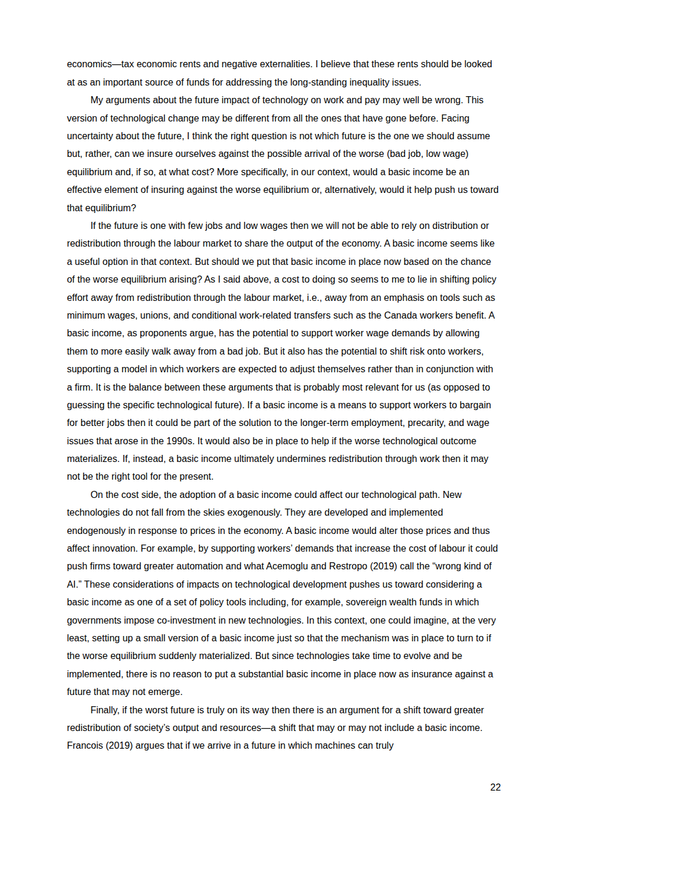economics—tax economic rents and negative externalities. I believe that these rents should be looked at as an important source of funds for addressing the long-standing inequality issues.
My arguments about the future impact of technology on work and pay may well be wrong. This version of technological change may be different from all the ones that have gone before. Facing uncertainty about the future, I think the right question is not which future is the one we should assume but, rather, can we insure ourselves against the possible arrival of the worse (bad job, low wage) equilibrium and, if so, at what cost? More specifically, in our context, would a basic income be an effective element of insuring against the worse equilibrium or, alternatively, would it help push us toward that equilibrium?
If the future is one with few jobs and low wages then we will not be able to rely on distribution or redistribution through the labour market to share the output of the economy. A basic income seems like a useful option in that context. But should we put that basic income in place now based on the chance of the worse equilibrium arising? As I said above, a cost to doing so seems to me to lie in shifting policy effort away from redistribution through the labour market, i.e., away from an emphasis on tools such as minimum wages, unions, and conditional work-related transfers such as the Canada workers benefit. A basic income, as proponents argue, has the potential to support worker wage demands by allowing them to more easily walk away from a bad job. But it also has the potential to shift risk onto workers, supporting a model in which workers are expected to adjust themselves rather than in conjunction with a firm. It is the balance between these arguments that is probably most relevant for us (as opposed to guessing the specific technological future). If a basic income is a means to support workers to bargain for better jobs then it could be part of the solution to the longer-term employment, precarity, and wage issues that arose in the 1990s. It would also be in place to help if the worse technological outcome materializes. If, instead, a basic income ultimately undermines redistribution through work then it may not be the right tool for the present.
On the cost side, the adoption of a basic income could affect our technological path. New technologies do not fall from the skies exogenously. They are developed and implemented endogenously in response to prices in the economy. A basic income would alter those prices and thus affect innovation. For example, by supporting workers’ demands that increase the cost of labour it could push firms toward greater automation and what Acemoglu and Restropo (2019) call the “wrong kind of AI.” These considerations of impacts on technological development pushes us toward considering a basic income as one of a set of policy tools including, for example, sovereign wealth funds in which governments impose co-investment in new technologies. In this context, one could imagine, at the very least, setting up a small version of a basic income just so that the mechanism was in place to turn to if the worse equilibrium suddenly materialized. But since technologies take time to evolve and be implemented, there is no reason to put a substantial basic income in place now as insurance against a future that may not emerge.
Finally, if the worst future is truly on its way then there is an argument for a shift toward greater redistribution of society’s output and resources—a shift that may or may not include a basic income. Francois (2019) argues that if we arrive in a future in which machines can truly
22